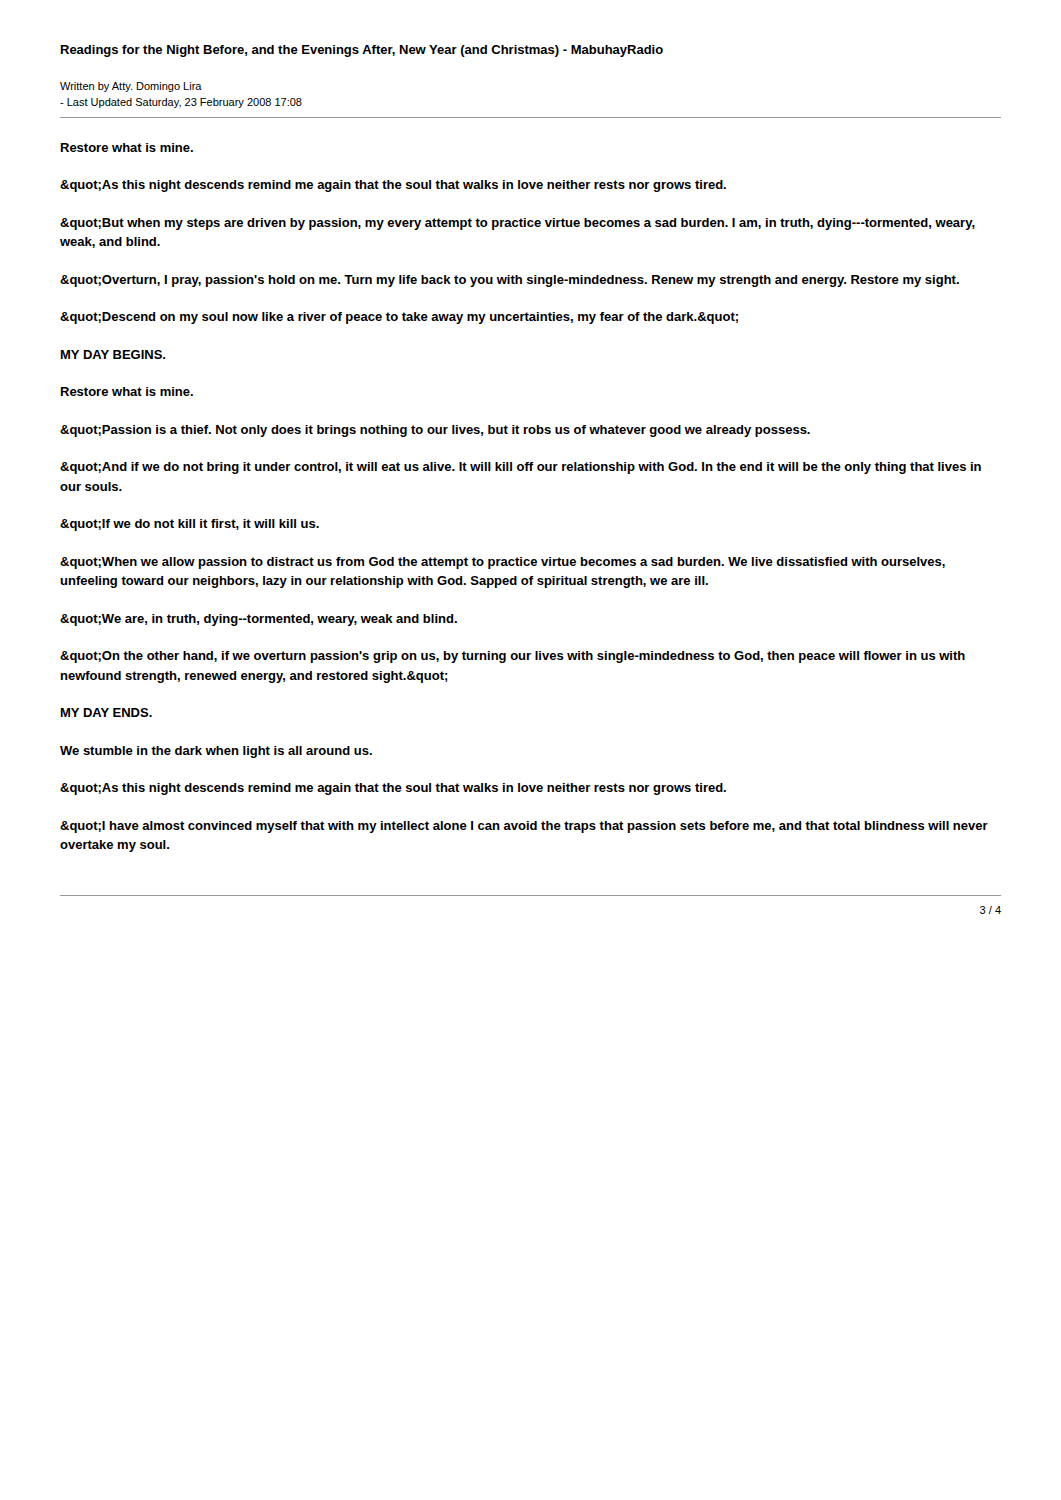Readings for the Night Before, and the Evenings After, New Year (and Christmas) - MabuhayRadio
Written by Atty. Domingo Lira - Last Updated Saturday, 23 February 2008 17:08
Restore what is mine.
&quot;As this night descends remind me again that the soul that walks in love neither rests nor grows tired.
&quot;But when my steps are driven by passion, my every attempt to practice virtue becomes a sad burden. I am, in truth, dying---tormented, weary, weak, and blind.
&quot;Overturn, I pray, passion's hold on me. Turn my life back to you with single-mindedness. Renew my strength and energy. Restore my sight.
&quot;Descend on my soul now like a river of peace to take away my uncertainties, my fear of the dark.&quot;
MY DAY BEGINS.
Restore what is mine.
&quot;Passion is a thief. Not only does it brings nothing to our lives, but it robs us of whatever good we already possess.
&quot;And if we do not bring it under control, it will eat us alive. It will kill off our relationship with God. In the end it will be the only thing that lives in our souls.
&quot;If we do not kill it first, it will kill us.
&quot;When we allow passion to distract us from God the attempt to practice virtue becomes a sad burden. We live dissatisfied with ourselves, unfeeling toward our neighbors, lazy in our relationship with God. Sapped of spiritual strength, we are ill.
&quot;We are, in truth, dying--tormented, weary, weak and blind.
&quot;On the other hand, if we overturn passion's grip on us, by turning our lives with single-mindedness to God, then peace will flower in us with newfound strength, renewed energy, and restored sight.&quot;
MY DAY ENDS.
We stumble in the dark when light is all around us.
&quot;As this night descends remind me again that the soul that walks in love neither rests nor grows tired.
&quot;I have almost convinced myself that with my intellect alone I can avoid the traps that passion sets before me, and that total blindness will never overtake my soul.
3 / 4